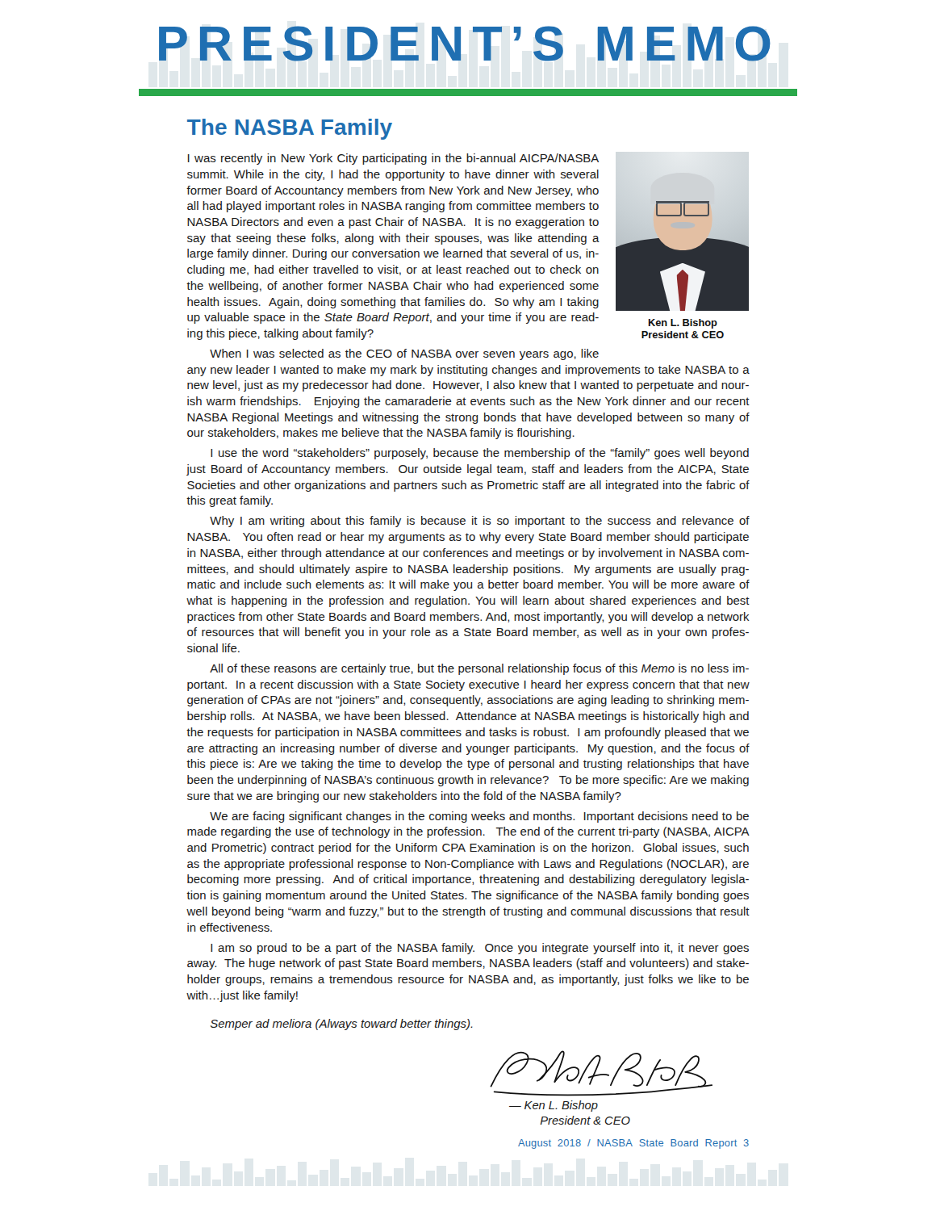PRESIDENT’S MEMO
The NASBA Family
Ken L. Bishop
President & CEO
I was recently in New York City participating in the bi-annual AICPA/NASBA summit. While in the city, I had the opportunity to have dinner with several former Board of Accountancy members from New York and New Jersey, who all had played important roles in NASBA ranging from committee members to NASBA Directors and even a past Chair of NASBA. It is no exaggeration to say that seeing these folks, along with their spouses, was like attending a large family dinner. During our conversation we learned that several of us, including me, had either travelled to visit, or at least reached out to check on the wellbeing, of another former NASBA Chair who had experienced some health issues. Again, doing something that families do. So why am I taking up valuable space in the State Board Report, and your time if you are reading this piece, talking about family?
When I was selected as the CEO of NASBA over seven years ago, like any new leader I wanted to make my mark by instituting changes and improvements to take NASBA to a new level, just as my predecessor had done. However, I also knew that I wanted to perpetuate and nourish warm friendships. Enjoying the camaraderie at events such as the New York dinner and our recent NASBA Regional Meetings and witnessing the strong bonds that have developed between so many of our stakeholders, makes me believe that the NASBA family is flourishing.
I use the word “stakeholders” purposely, because the membership of the “family” goes well beyond just Board of Accountancy members. Our outside legal team, staff and leaders from the AICPA, State Societies and other organizations and partners such as Prometric staff are all integrated into the fabric of this great family.
Why I am writing about this family is because it is so important to the success and relevance of NASBA. You often read or hear my arguments as to why every State Board member should participate in NASBA, either through attendance at our conferences and meetings or by involvement in NASBA committees, and should ultimately aspire to NASBA leadership positions. My arguments are usually pragmatic and include such elements as: It will make you a better board member. You will be more aware of what is happening in the profession and regulation. You will learn about shared experiences and best practices from other State Boards and Board members. And, most importantly, you will develop a network of resources that will benefit you in your role as a State Board member, as well as in your own professional life.
All of these reasons are certainly true, but the personal relationship focus of this Memo is no less important. In a recent discussion with a State Society executive I heard her express concern that that new generation of CPAs are not “joiners” and, consequently, associations are aging leading to shrinking membership rolls. At NASBA, we have been blessed. Attendance at NASBA meetings is historically high and the requests for participation in NASBA committees and tasks is robust. I am profoundly pleased that we are attracting an increasing number of diverse and younger participants. My question, and the focus of this piece is: Are we taking the time to develop the type of personal and trusting relationships that have been the underpinning of NASBA’s continuous growth in relevance? To be more specific: Are we making sure that we are bringing our new stakeholders into the fold of the NASBA family?
We are facing significant changes in the coming weeks and months. Important decisions need to be made regarding the use of technology in the profession. The end of the current tri-party (NASBA, AICPA and Prometric) contract period for the Uniform CPA Examination is on the horizon. Global issues, such as the appropriate professional response to Non-Compliance with Laws and Regulations (NOCLAR), are becoming more pressing. And of critical importance, threatening and destabilizing deregulatory legislation is gaining momentum around the United States. The significance of the NASBA family bonding goes well beyond being “warm and fuzzy,” but to the strength of trusting and communal discussions that result in effectiveness.
I am so proud to be a part of the NASBA family. Once you integrate yourself into it, it never goes away. The huge network of past State Board members, NASBA leaders (staff and volunteers) and stakeholder groups, remains a tremendous resource for NASBA and, as importantly, just folks we like to be with…just like family!
Semper ad meliora (Always toward better things).
— Ken L. Bishop
President & CEO
August 2018 / NASBA State Board Report 3